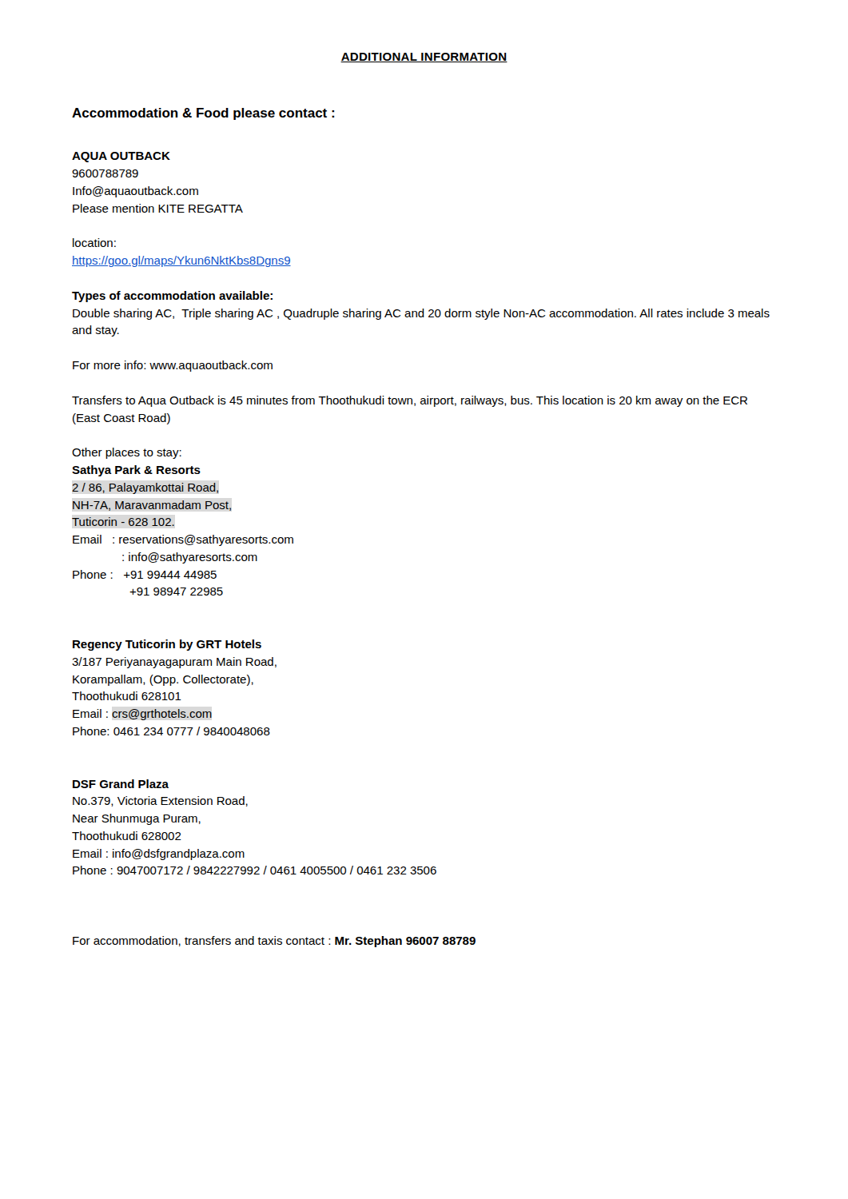ADDITIONAL INFORMATION
Accommodation & Food please contact :
AQUA OUTBACK
9600788789
Info@aquaoutback.com
Please mention KITE REGATTA
location:
https://goo.gl/maps/Ykun6NktKbs8Dgns9
Types of accommodation available:
Double sharing AC, Triple sharing AC , Quadruple sharing AC and 20 dorm style Non-AC accommodation. All rates include 3 meals and stay.
For more info: www.aquaoutback.com
Transfers to Aqua Outback is 45 minutes from Thoothukudi town, airport, railways, bus. This location is 20 km away on the ECR (East Coast Road)
Other places to stay:
Sathya Park & Resorts
2 / 86, Palayamkottai Road,
NH-7A, Maravanmadam Post,
Tuticorin - 628 102.
Email : reservations@sathyaresorts.com
: info@sathyaresorts.com
Phone : +91 99444 44985
+91 98947 22985
Regency Tuticorin by GRT Hotels
3/187 Periyanayagapuram Main Road,
Korampallam, (Opp. Collectorate),
Thoothukudi 628101
Email : crs@grthotels.com
Phone: 0461 234 0777 / 9840048068
DSF Grand Plaza
No.379, Victoria Extension Road,
Near Shunmuga Puram,
Thoothukudi 628002
Email : info@dsfgrandplaza.com
Phone : 9047007172 / 9842227992 / 0461 4005500 / 0461 232 3506
For accommodation, transfers and taxis contact : Mr. Stephan 96007 88789